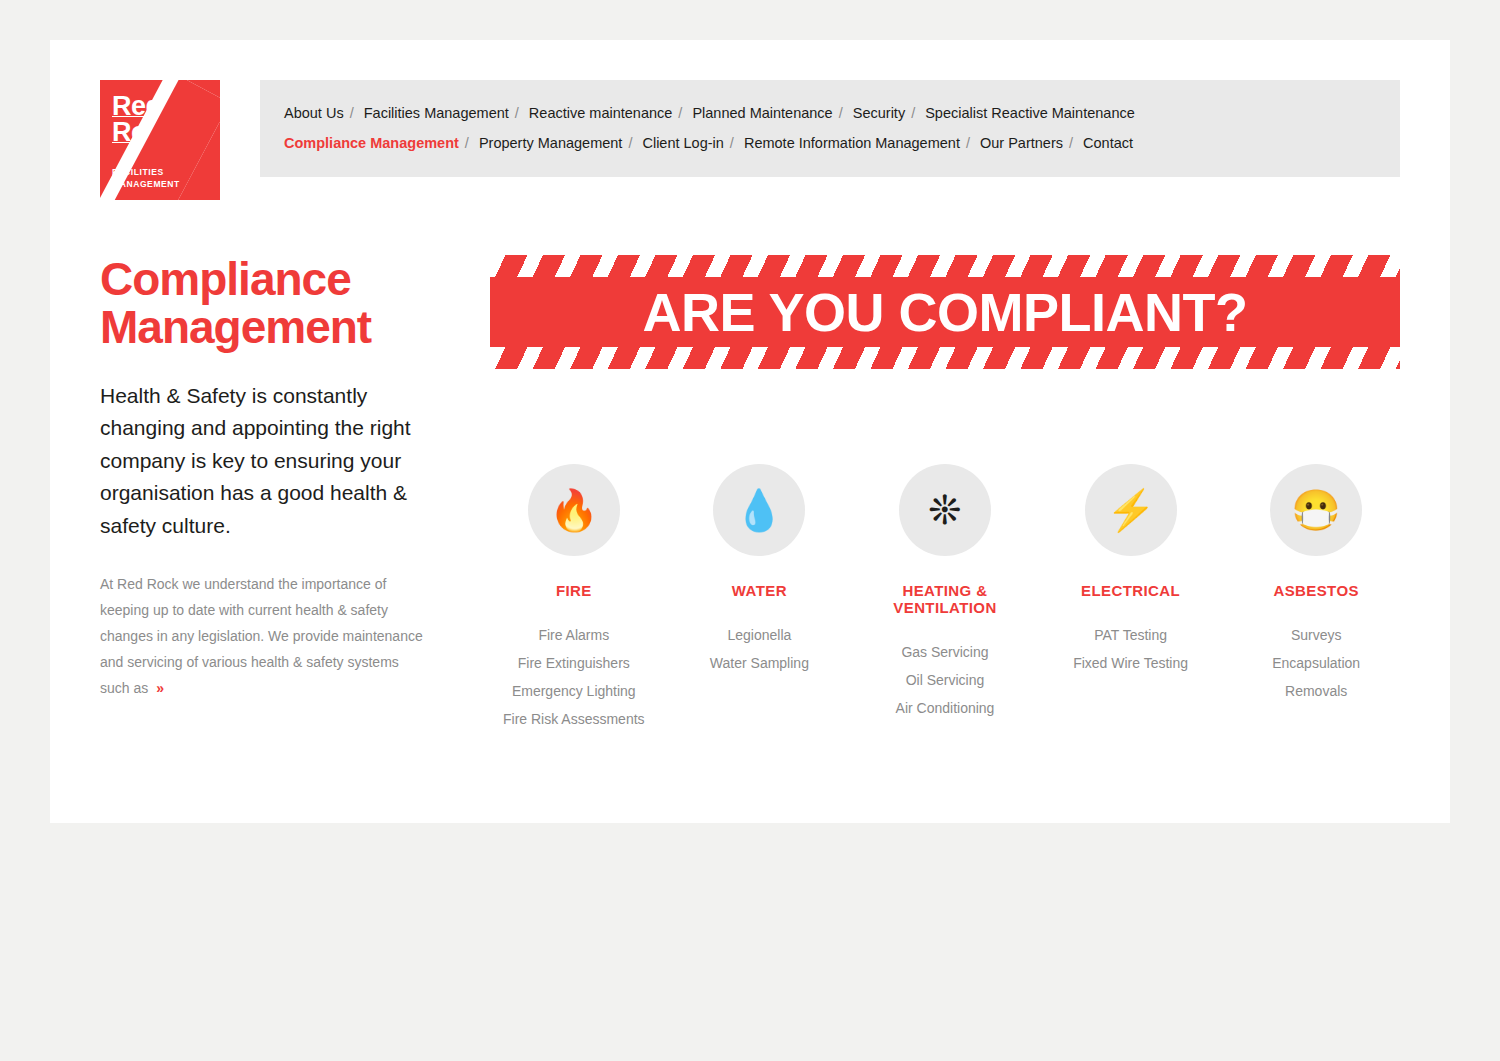Red
Rock FACILITIES
MANAGEMENT About Us/ Facilities Management/ Reactive maintenance/ Planned Maintenance/ Security/ Specialist Reactive Maintenance
Compliance Management/ Property Management/ Client Log-in/ Remote Information Management/ Our Partners/ Contact
Compliance
Management
Health & Safety is constantly changing and appointing the right company is key to ensuring your organisation has a good health & safety culture.
At Red Rock we understand the importance of keeping up to date with current health & safety changes in any legislation. We provide maintenance and servicing of various health & safety systems such as »
ARE YOU COMPLIANT?
🔥
Fire
Fire Alarms
Fire Extinguishers
Emergency Lighting
Fire Risk Assessments
💧
Water
Legionella
Water Sampling
❊
Heating &
Ventilation
Gas Servicing
Oil Servicing
Air Conditioning
⚡
Electrical
PAT Testing
Fixed Wire Testing
😷
Asbestos
Surveys
Encapsulation
Removals